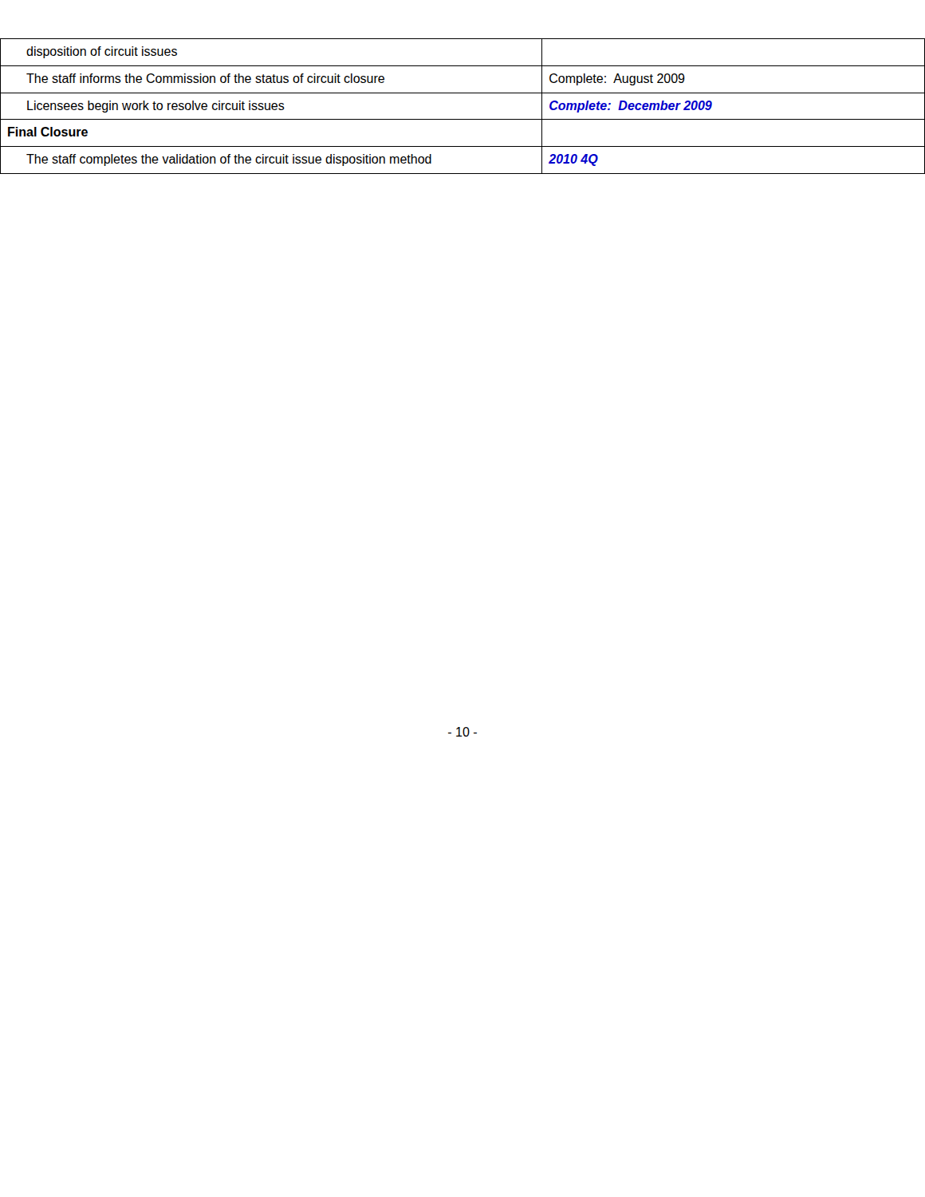| disposition of circuit issues | |
| The staff informs the Commission of the status of circuit closure | Complete: August 2009 |
| Licensees begin work to resolve circuit issues | Complete: December 2009 |
| Final Closure | |
| The staff completes the validation of the circuit issue disposition method | 2010 4Q |
- 10 -